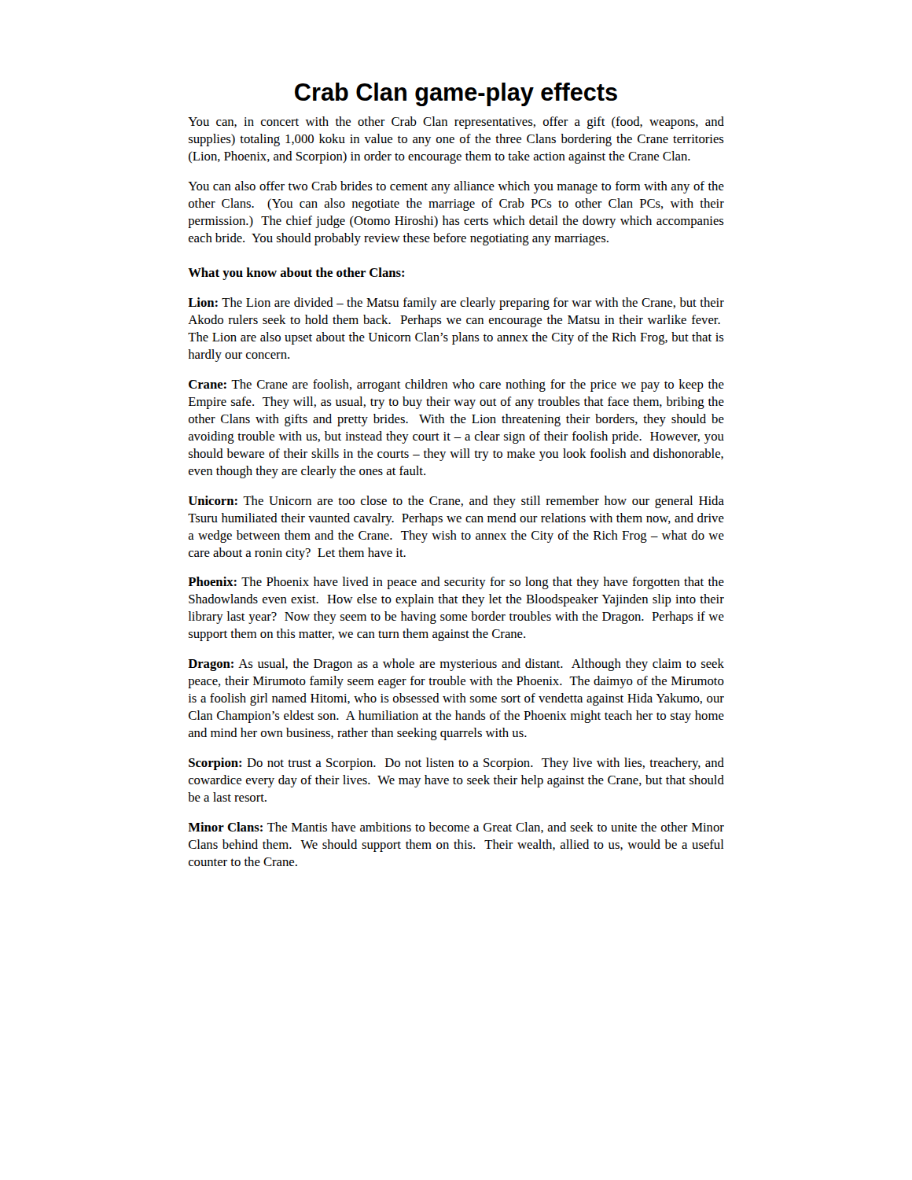Crab Clan game-play effects
You can, in concert with the other Crab Clan representatives, offer a gift (food, weapons, and supplies) totaling 1,000 koku in value to any one of the three Clans bordering the Crane territories (Lion, Phoenix, and Scorpion) in order to encourage them to take action against the Crane Clan.
You can also offer two Crab brides to cement any alliance which you manage to form with any of the other Clans. (You can also negotiate the marriage of Crab PCs to other Clan PCs, with their permission.) The chief judge (Otomo Hiroshi) has certs which detail the dowry which accompanies each bride. You should probably review these before negotiating any marriages.
What you know about the other Clans:
Lion: The Lion are divided – the Matsu family are clearly preparing for war with the Crane, but their Akodo rulers seek to hold them back. Perhaps we can encourage the Matsu in their warlike fever. The Lion are also upset about the Unicorn Clan’s plans to annex the City of the Rich Frog, but that is hardly our concern.
Crane: The Crane are foolish, arrogant children who care nothing for the price we pay to keep the Empire safe. They will, as usual, try to buy their way out of any troubles that face them, bribing the other Clans with gifts and pretty brides. With the Lion threatening their borders, they should be avoiding trouble with us, but instead they court it – a clear sign of their foolish pride. However, you should beware of their skills in the courts – they will try to make you look foolish and dishonorable, even though they are clearly the ones at fault.
Unicorn: The Unicorn are too close to the Crane, and they still remember how our general Hida Tsuru humiliated their vaunted cavalry. Perhaps we can mend our relations with them now, and drive a wedge between them and the Crane. They wish to annex the City of the Rich Frog – what do we care about a ronin city? Let them have it.
Phoenix: The Phoenix have lived in peace and security for so long that they have forgotten that the Shadowlands even exist. How else to explain that they let the Bloodspeaker Yajinden slip into their library last year? Now they seem to be having some border troubles with the Dragon. Perhaps if we support them on this matter, we can turn them against the Crane.
Dragon: As usual, the Dragon as a whole are mysterious and distant. Although they claim to seek peace, their Mirumoto family seem eager for trouble with the Phoenix. The daimyo of the Mirumoto is a foolish girl named Hitomi, who is obsessed with some sort of vendetta against Hida Yakumo, our Clan Champion’s eldest son. A humiliation at the hands of the Phoenix might teach her to stay home and mind her own business, rather than seeking quarrels with us.
Scorpion: Do not trust a Scorpion. Do not listen to a Scorpion. They live with lies, treachery, and cowardice every day of their lives. We may have to seek their help against the Crane, but that should be a last resort.
Minor Clans: The Mantis have ambitions to become a Great Clan, and seek to unite the other Minor Clans behind them. We should support them on this. Their wealth, allied to us, would be a useful counter to the Crane.